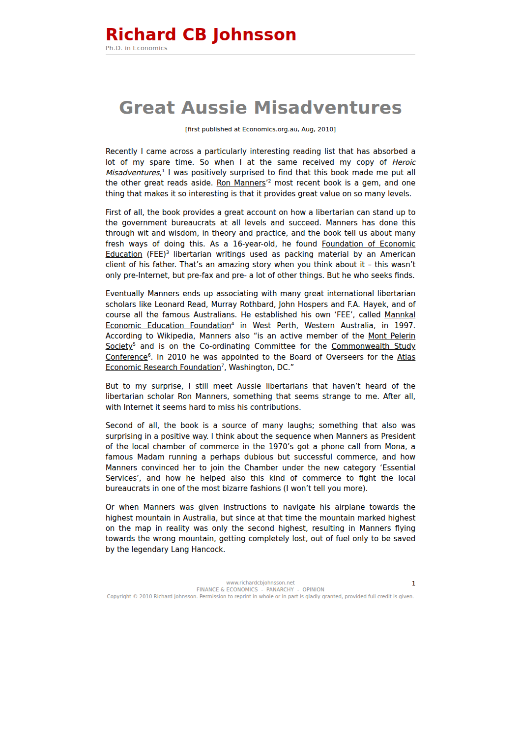Richard CB Johnsson
Ph.D. in Economics
Great Aussie Misadventures
[first published at Economics.org.au, Aug, 2010]
Recently I came across a particularly interesting reading list that has absorbed a lot of my spare time. So when I at the same received my copy of Heroic Misadventures,1 I was positively surprised to find that this book made me put all the other great reads aside. Ron Manners’2 most recent book is a gem, and one thing that makes it so interesting is that it provides great value on so many levels.
First of all, the book provides a great account on how a libertarian can stand up to the government bureaucrats at all levels and succeed. Manners has done this through wit and wisdom, in theory and practice, and the book tell us about many fresh ways of doing this. As a 16-year-old, he found Foundation of Economic Education (FEE)3 libertarian writings used as packing material by an American client of his father. That’s an amazing story when you think about it – this wasn’t only pre-Internet, but pre-fax and pre- a lot of other things. But he who seeks finds.
Eventually Manners ends up associating with many great international libertarian scholars like Leonard Read, Murray Rothbard, John Hospers and F.A. Hayek, and of course all the famous Australians. He established his own ‘FEE’, called Mannkal Economic Education Foundation4 in West Perth, Western Australia, in 1997. According to Wikipedia, Manners also “is an active member of the Mont Pelerin Society5 and is on the Co-ordinating Committee for the Commonwealth Study Conference6. In 2010 he was appointed to the Board of Overseers for the Atlas Economic Research Foundation7, Washington, DC.”
But to my surprise, I still meet Aussie libertarians that haven’t heard of the libertarian scholar Ron Manners, something that seems strange to me. After all, with Internet it seems hard to miss his contributions.
Second of all, the book is a source of many laughs; something that also was surprising in a positive way. I think about the sequence when Manners as President of the local chamber of commerce in the 1970’s got a phone call from Mona, a famous Madam running a perhaps dubious but successful commerce, and how Manners convinced her to join the Chamber under the new category ‘Essential Services’, and how he helped also this kind of commerce to fight the local bureaucrats in one of the most bizarre fashions (I won’t tell you more).
Or when Manners was given instructions to navigate his airplane towards the highest mountain in Australia, but since at that time the mountain marked highest on the map in reality was only the second highest, resulting in Manners flying towards the wrong mountain, getting completely lost, out of fuel only to be saved by the legendary Lang Hancock.
1
www.richardcbjohnsson.net
FINANCE & ECONOMICS - PANARCHY - OPINION
Copyright © 2010 Richard Johnsson. Permission to reprint in whole or in part is gladly granted, provided full credit is given.